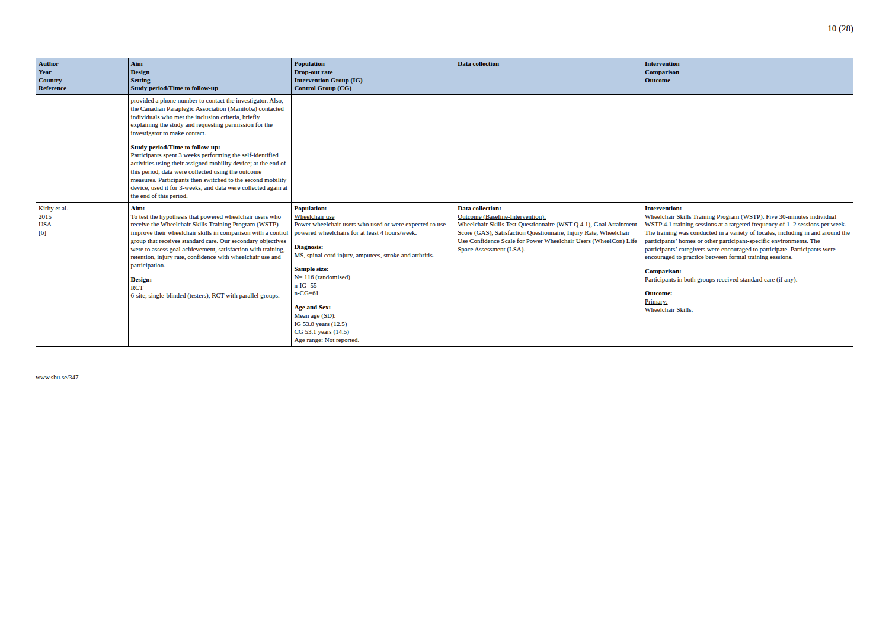10 (28)
| Author Year Country Reference | Aim Design Setting Study period/Time to follow-up | Population Drop-out rate Intervention Group (IG) Control Group (CG) | Data collection | Intervention Comparison Outcome |
| --- | --- | --- | --- | --- |
| | provided a phone number to contact the investigator. Also, the Canadian Paraplegic Association (Manitoba) contacted individuals who met the inclusion criteria, briefly explaining the study and requesting permission for the investigator to make contact. Study period/Time to follow-up: Participants spent 3 weeks performing the self-identified activities using their assigned mobility device; at the end of this period, data were collected using the outcome measures. Participants then switched to the second mobility device, used it for 3-weeks, and data were collected again at the end of this period. | | | |
| Kirby et al. 2015 USA [6] | Aim: To test the hypothesis that powered wheelchair users who receive the Wheelchair Skills Training Program (WSTP) improve their wheelchair skills in comparison with a control group that receives standard care. Our secondary objectives were to assess goal achievement, satisfaction with training, retention, injury rate, confidence with wheelchair use and participation. Design: RCT 6-site, single-blinded (testers), RCT with parallel groups. | Population: Wheelchair use Power wheelchair users who used or were expected to use powered wheelchairs for at least 4 hours/week. Diagnosis: MS, spinal cord injury, amputees, stroke and arthritis. Sample size: N= 116 (randomised) n-IG=55 n-CG=61 Age and Sex: Mean age (SD): IG 53.8 years (12.5) CG 53.1 years (14.5) Age range: Not reported. | Data collection: Outcome (Baseline-Intervention): Wheelchair Skills Test Questionnaire (WST-Q 4.1), Goal Attainment Score (GAS), Satisfaction Questionnaire, Injury Rate, Wheelchair Use Confidence Scale for Power Wheelchair Users (WheelCon) Life Space Assessment (LSA). | Intervention: Wheelchair Skills Training Program (WSTP). Five 30-minutes individual WSTP 4.1 training sessions at a targeted frequency of 1–2 sessions per week. The training was conducted in a variety of locales, including in and around the participants’ homes or other participant-specific environments. The participants’ caregivers were encouraged to participate. Participants were encouraged to practice between formal training sessions. Comparison: Participants in both groups received standard care (if any). Outcome: Primary: Wheelchair Skills. |
www.sbu.se/347